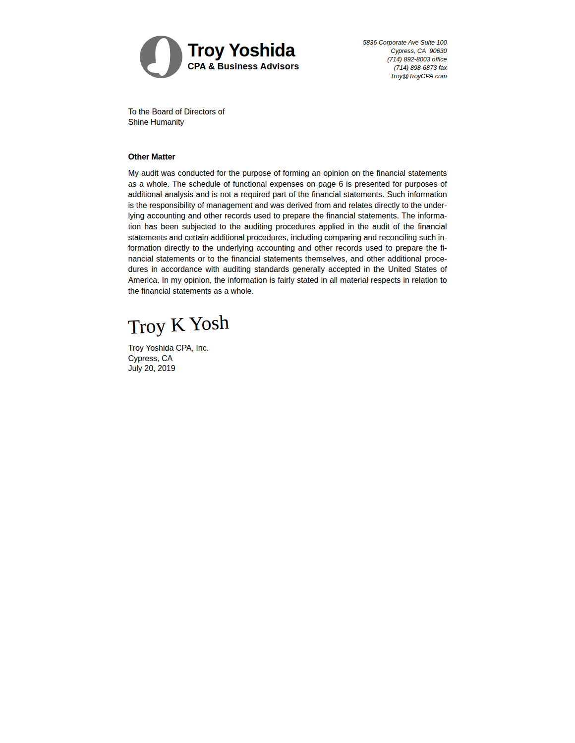Troy Yoshida
CPA & Business Advisors
5836 Corporate Ave Suite 100
Cypress, CA 90630
(714) 892-8003 office
(714) 898-6873 fax
Troy@TroyCPA.com
To the Board of Directors of
Shine Humanity
Other Matter
My audit was conducted for the purpose of forming an opinion on the financial statements as a whole. The schedule of functional expenses on page 6 is presented for purposes of additional analysis and is not a required part of the financial statements. Such information is the responsibility of management and was derived from and relates directly to the underlying accounting and other records used to prepare the financial statements. The information has been subjected to the auditing procedures applied in the audit of the financial statements and certain additional procedures, including comparing and reconciling such information directly to the underlying accounting and other records used to prepare the financial statements or to the financial statements themselves, and other additional procedures in accordance with auditing standards generally accepted in the United States of America. In my opinion, the information is fairly stated in all material respects in relation to the financial statements as a whole.
Troy K Yosh
Troy Yoshida CPA, Inc.
Cypress, CA
July 20, 2019